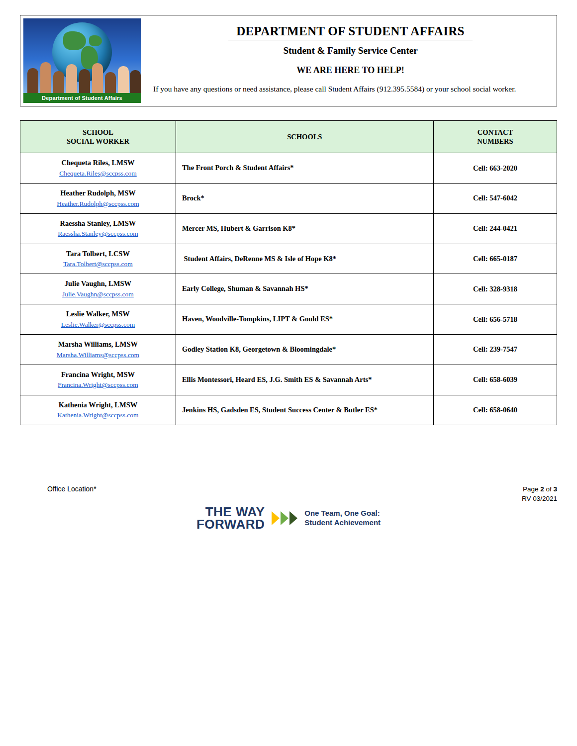Department of Student Affairs
DEPARTMENT OF STUDENT AFFAIRS
Student & Family Service Center
WE ARE HERE TO HELP!
If you have any questions or need assistance, please call Student Affairs (912.395.5584) or your school social worker.
| SCHOOL SOCIAL WORKER | SCHOOLS | CONTACT NUMBERS |
| --- | --- | --- |
| Chequeta Riles, LMSW Chequeta.Riles@sccpss.com | The Front Porch & Student Affairs* | Cell: 663-2020 |
| Heather Rudolph, MSW Heather.Rudolph@sccpss.com | Brock* | Cell: 547-6042 |
| Raessha Stanley, LMSW Raessha.Stanley@sccpss.com | Mercer MS, Hubert & Garrison K8* | Cell: 244-0421 |
| Tara Tolbert, LCSW Tara.Tolbert@sccpss.com | Student Affairs, DeRenne MS & Isle of Hope K8* | Cell: 665-0187 |
| Julie Vaughn, LMSW Julie.Vaughn@sccpss.com | Early College, Shuman & Savannah HS* | Cell: 328-9318 |
| Leslie Walker, MSW Leslie.Walker@sccpss.com | Haven, Woodville-Tompkins, LIPT & Gould ES* | Cell: 656-5718 |
| Marsha Williams, LMSW Marsha.Williams@sccpss.com | Godley Station K8, Georgetown & Bloomingdale* | Cell: 239-7547 |
| Francina Wright, MSW Francina.Wright@sccpss.com | Ellis Montessori, Heard ES, J.G. Smith ES & Savannah Arts* | Cell: 658-6039 |
| Kathenia Wright, LMSW Kathenia.Wright@sccpss.com | Jenkins HS, Gadsden ES, Student Success Center & Butler ES* | Cell: 658-0640 |
Office Location*
Page 2 of 3
RV 03/2021
THE WAY
FORWARD
One Team, One Goal:
Student Achievement